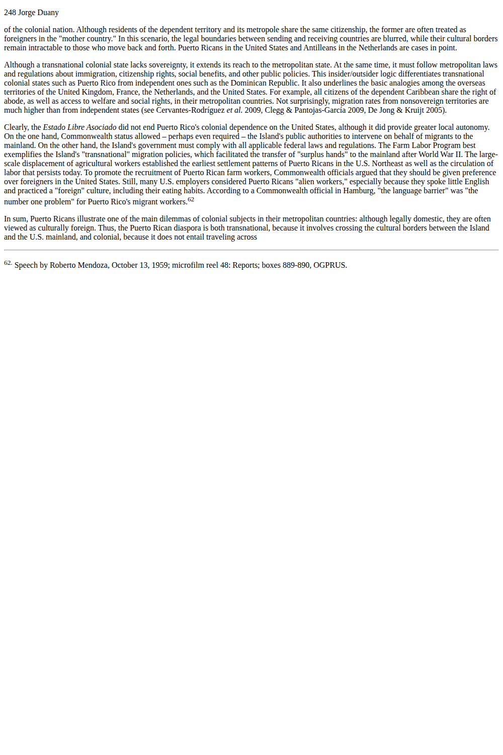248 Jorge Duany
of the colonial nation. Although residents of the dependent territory and its metropole share the same citizenship, the former are often treated as foreigners in the "mother country." In this scenario, the legal boundaries between sending and receiving countries are blurred, while their cultural borders remain intractable to those who move back and forth. Puerto Ricans in the United States and Antilleans in the Netherlands are cases in point.
Although a transnational colonial state lacks sovereignty, it extends its reach to the metropolitan state. At the same time, it must follow metropolitan laws and regulations about immigration, citizenship rights, social benefits, and other public policies. This insider/outsider logic differentiates transnational colonial states such as Puerto Rico from independent ones such as the Dominican Republic. It also underlines the basic analogies among the overseas territories of the United Kingdom, France, the Netherlands, and the United States. For example, all citizens of the dependent Caribbean share the right of abode, as well as access to welfare and social rights, in their metropolitan countries. Not surprisingly, migration rates from nonsovereign territories are much higher than from independent states (see Cervantes-Rodríguez et al. 2009, Clegg & Pantojas-García 2009, De Jong & Kruijt 2005).
Clearly, the Estado Libre Asociado did not end Puerto Rico's colonial dependence on the United States, although it did provide greater local autonomy. On the one hand, Commonwealth status allowed – perhaps even required – the Island's public authorities to intervene on behalf of migrants to the mainland. On the other hand, the Island's government must comply with all applicable federal laws and regulations. The Farm Labor Program best exemplifies the Island's "transnational" migration policies, which facilitated the transfer of "surplus hands" to the mainland after World War II. The large-scale displacement of agricultural workers established the earliest settlement patterns of Puerto Ricans in the U.S. Northeast as well as the circulation of labor that persists today. To promote the recruitment of Puerto Rican farm workers, Commonwealth officials argued that they should be given preference over foreigners in the United States. Still, many U.S. employers considered Puerto Ricans "alien workers," especially because they spoke little English and practiced a "foreign" culture, including their eating habits. According to a Commonwealth official in Hamburg, "the language barrier" was "the number one problem" for Puerto Rico's migrant workers.62
In sum, Puerto Ricans illustrate one of the main dilemmas of colonial subjects in their metropolitan countries: although legally domestic, they are often viewed as culturally foreign. Thus, the Puerto Rican diaspora is both transnational, because it involves crossing the cultural borders between the Island and the U.S. mainland, and colonial, because it does not entail traveling across
62. Speech by Roberto Mendoza, October 13, 1959; microfilm reel 48: Reports; boxes 889-890, OGPRUS.